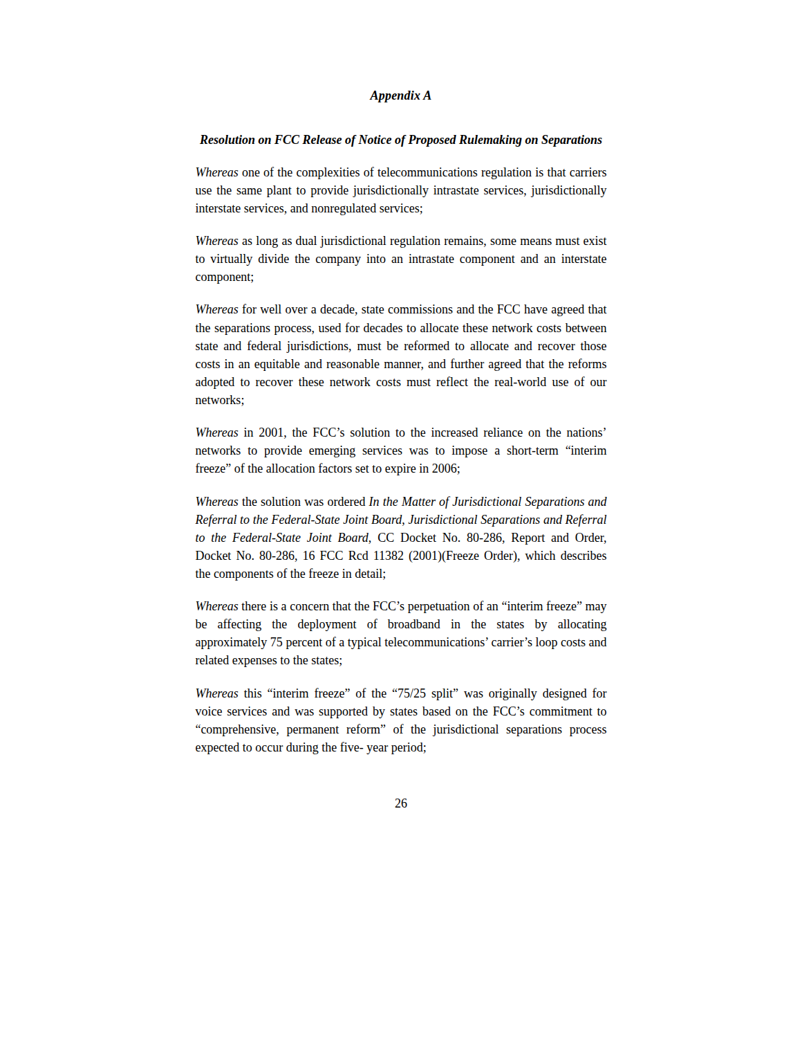Appendix A
Resolution on FCC Release of Notice of Proposed Rulemaking on Separations
Whereas one of the complexities of telecommunications regulation is that carriers use the same plant to provide jurisdictionally intrastate services, jurisdictionally interstate services, and nonregulated services;
Whereas as long as dual jurisdictional regulation remains, some means must exist to virtually divide the company into an intrastate component and an interstate component;
Whereas for well over a decade, state commissions and the FCC have agreed that the separations process, used for decades to allocate these network costs between state and federal jurisdictions, must be reformed to allocate and recover those costs in an equitable and reasonable manner, and further agreed that the reforms adopted to recover these network costs must reflect the real-world use of our networks;
Whereas in 2001, the FCC’s solution to the increased reliance on the nations’ networks to provide emerging services was to impose a short-term “interim freeze” of the allocation factors set to expire in 2006;
Whereas the solution was ordered In the Matter of Jurisdictional Separations and Referral to the Federal-State Joint Board, Jurisdictional Separations and Referral to the Federal-State Joint Board, CC Docket No. 80-286, Report and Order, Docket No. 80-286, 16 FCC Rcd 11382 (2001)(Freeze Order), which describes the components of the freeze in detail;
Whereas there is a concern that the FCC’s perpetuation of an “interim freeze” may be affecting the deployment of broadband in the states by allocating approximately 75 percent of a typical telecommunications’ carrier’s loop costs and related expenses to the states;
Whereas this “interim freeze” of the “75/25 split” was originally designed for voice services and was supported by states based on the FCC’s commitment to “comprehensive, permanent reform” of the jurisdictional separations process expected to occur during the five- year period;
26